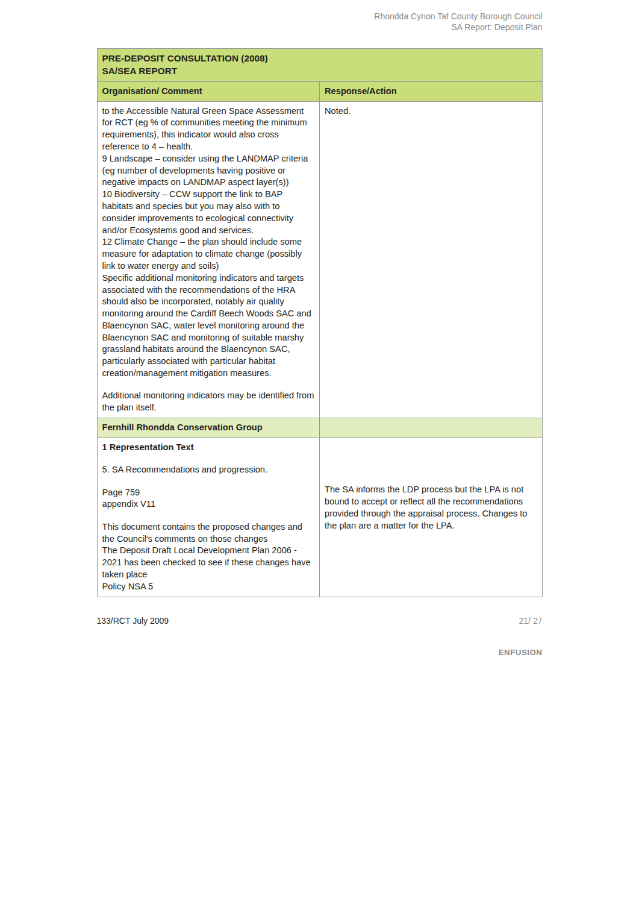Rhondda Cynon Taf County Borough Council
SA Report: Deposit Plan
| PRE-DEPOSIT CONSULTATION (2008) SA/SEA REPORT |
| Organisation/ Comment | Response/Action |
| to the Accessible Natural Green Space Assessment for RCT (eg % of communities meeting the minimum requirements), this indicator would also cross reference to 4 – health. 9 Landscape – consider using the LANDMAP criteria (eg number of developments having positive or negative impacts on LANDMAP aspect layer(s)) 10 Biodiversity – CCW support the link to BAP habitats and species but you may also with to consider improvements to ecological connectivity and/or Ecosystems good and services. 12 Climate Change – the plan should include some measure for adaptation to climate change (possibly link to water energy and soils) Specific additional monitoring indicators and targets associated with the recommendations of the HRA should also be incorporated, notably air quality monitoring around the Cardiff Beech Woods SAC and Blaencynon SAC, water level monitoring around the Blaencynon SAC and monitoring of suitable marshy grassland habitats around the Blaencynon SAC, particularly associated with particular habitat creation/management mitigation measures. Additional monitoring indicators may be identified from the plan itself. | Noted. |
| Fernhill Rhondda Conservation Group | |
| 1 Representation Text 5. SA Recommendations and progression. Page 759 appendix V11 This document contains the proposed changes and the Council's comments on those changes The Deposit Draft Local Development Plan 2006 - 2021 has been checked to see if these changes have taken place Policy NSA 5 | The SA informs the LDP process but the LPA is not bound to accept or reflect all the recommendations provided through the appraisal process. Changes to the plan are a matter for the LPA. |
133/RCT July 2009
21/ 27
ENFUSION